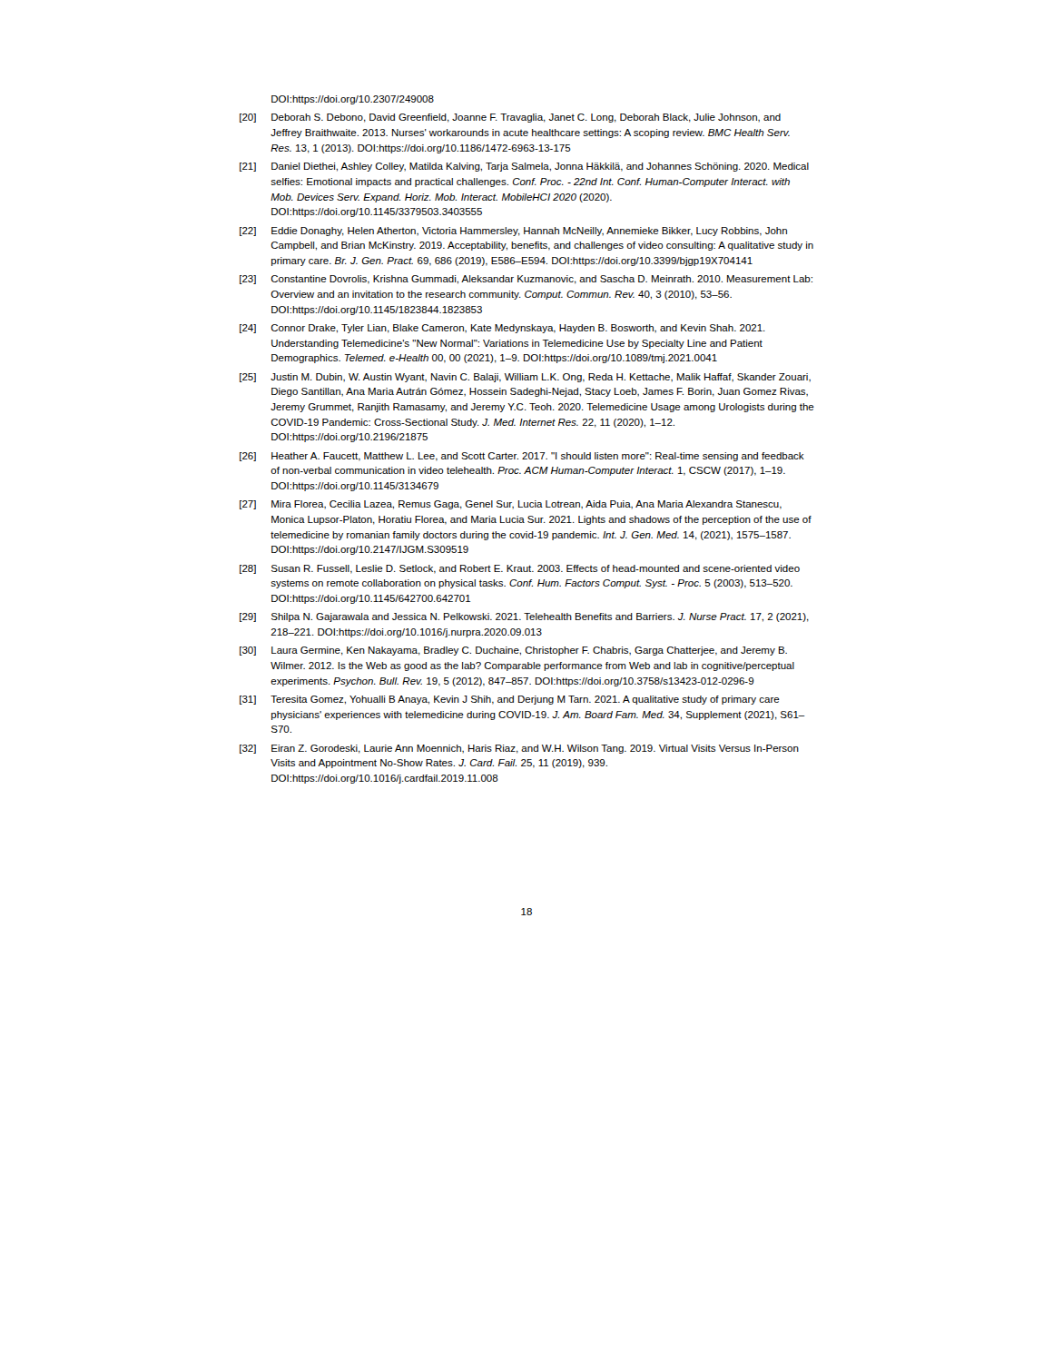DOI:https://doi.org/10.2307/249008
[20] Deborah S. Debono, David Greenfield, Joanne F. Travaglia, Janet C. Long, Deborah Black, Julie Johnson, and Jeffrey Braithwaite. 2013. Nurses' workarounds in acute healthcare settings: A scoping review. BMC Health Serv. Res. 13, 1 (2013). DOI:https://doi.org/10.1186/1472-6963-13-175
[21] Daniel Diethei, Ashley Colley, Matilda Kalving, Tarja Salmela, Jonna Häkkilä, and Johannes Schöning. 2020. Medical selfies: Emotional impacts and practical challenges. Conf. Proc. - 22nd Int. Conf. Human-Computer Interact. with Mob. Devices Serv. Expand. Horiz. Mob. Interact. MobileHCI 2020 (2020). DOI:https://doi.org/10.1145/3379503.3403555
[22] Eddie Donaghy, Helen Atherton, Victoria Hammersley, Hannah McNeilly, Annemieke Bikker, Lucy Robbins, John Campbell, and Brian McKinstry. 2019. Acceptability, benefits, and challenges of video consulting: A qualitative study in primary care. Br. J. Gen. Pract. 69, 686 (2019), E586–E594. DOI:https://doi.org/10.3399/bjgp19X704141
[23] Constantine Dovrolis, Krishna Gummadi, Aleksandar Kuzmanovic, and Sascha D. Meinrath. 2010. Measurement Lab: Overview and an invitation to the research community. Comput. Commun. Rev. 40, 3 (2010), 53–56. DOI:https://doi.org/10.1145/1823844.1823853
[24] Connor Drake, Tyler Lian, Blake Cameron, Kate Medynskaya, Hayden B. Bosworth, and Kevin Shah. 2021. Understanding Telemedicine's "New Normal": Variations in Telemedicine Use by Specialty Line and Patient Demographics. Telemed. e-Health 00, 00 (2021), 1–9. DOI:https://doi.org/10.1089/tmj.2021.0041
[25] Justin M. Dubin, W. Austin Wyant, Navin C. Balaji, William L.K. Ong, Reda H. Kettache, Malik Haffaf, Skander Zouari, Diego Santillan, Ana Maria Autrán Gómez, Hossein Sadeghi-Nejad, Stacy Loeb, James F. Borin, Juan Gomez Rivas, Jeremy Grummet, Ranjith Ramasamy, and Jeremy Y.C. Teoh. 2020. Telemedicine Usage among Urologists during the COVID-19 Pandemic: Cross-Sectional Study. J. Med. Internet Res. 22, 11 (2020), 1–12. DOI:https://doi.org/10.2196/21875
[26] Heather A. Faucett, Matthew L. Lee, and Scott Carter. 2017. "I should listen more": Real-time sensing and feedback of non-verbal communication in video telehealth. Proc. ACM Human-Computer Interact. 1, CSCW (2017), 1–19. DOI:https://doi.org/10.1145/3134679
[27] Mira Florea, Cecilia Lazea, Remus Gaga, Genel Sur, Lucia Lotrean, Aida Puia, Ana Maria Alexandra Stanescu, Monica Lupsor-Platon, Horatiu Florea, and Maria Lucia Sur. 2021. Lights and shadows of the perception of the use of telemedicine by romanian family doctors during the covid-19 pandemic. Int. J. Gen. Med. 14, (2021), 1575–1587. DOI:https://doi.org/10.2147/IJGM.S309519
[28] Susan R. Fussell, Leslie D. Setlock, and Robert E. Kraut. 2003. Effects of head-mounted and scene-oriented video systems on remote collaboration on physical tasks. Conf. Hum. Factors Comput. Syst. - Proc. 5 (2003), 513–520. DOI:https://doi.org/10.1145/642700.642701
[29] Shilpa N. Gajarawala and Jessica N. Pelkowski. 2021. Telehealth Benefits and Barriers. J. Nurse Pract. 17, 2 (2021), 218–221. DOI:https://doi.org/10.1016/j.nurpra.2020.09.013
[30] Laura Germine, Ken Nakayama, Bradley C. Duchaine, Christopher F. Chabris, Garga Chatterjee, and Jeremy B. Wilmer. 2012. Is the Web as good as the lab? Comparable performance from Web and lab in cognitive/perceptual experiments. Psychon. Bull. Rev. 19, 5 (2012), 847–857. DOI:https://doi.org/10.3758/s13423-012-0296-9
[31] Teresita Gomez, Yohualli B Anaya, Kevin J Shih, and Derjung M Tarn. 2021. A qualitative study of primary care physicians' experiences with telemedicine during COVID-19. J. Am. Board Fam. Med. 34, Supplement (2021), S61–S70.
[32] Eiran Z. Gorodeski, Laurie Ann Moennich, Haris Riaz, and W.H. Wilson Tang. 2019. Virtual Visits Versus In-Person Visits and Appointment No-Show Rates. J. Card. Fail. 25, 11 (2019), 939. DOI:https://doi.org/10.1016/j.cardfail.2019.11.008
18